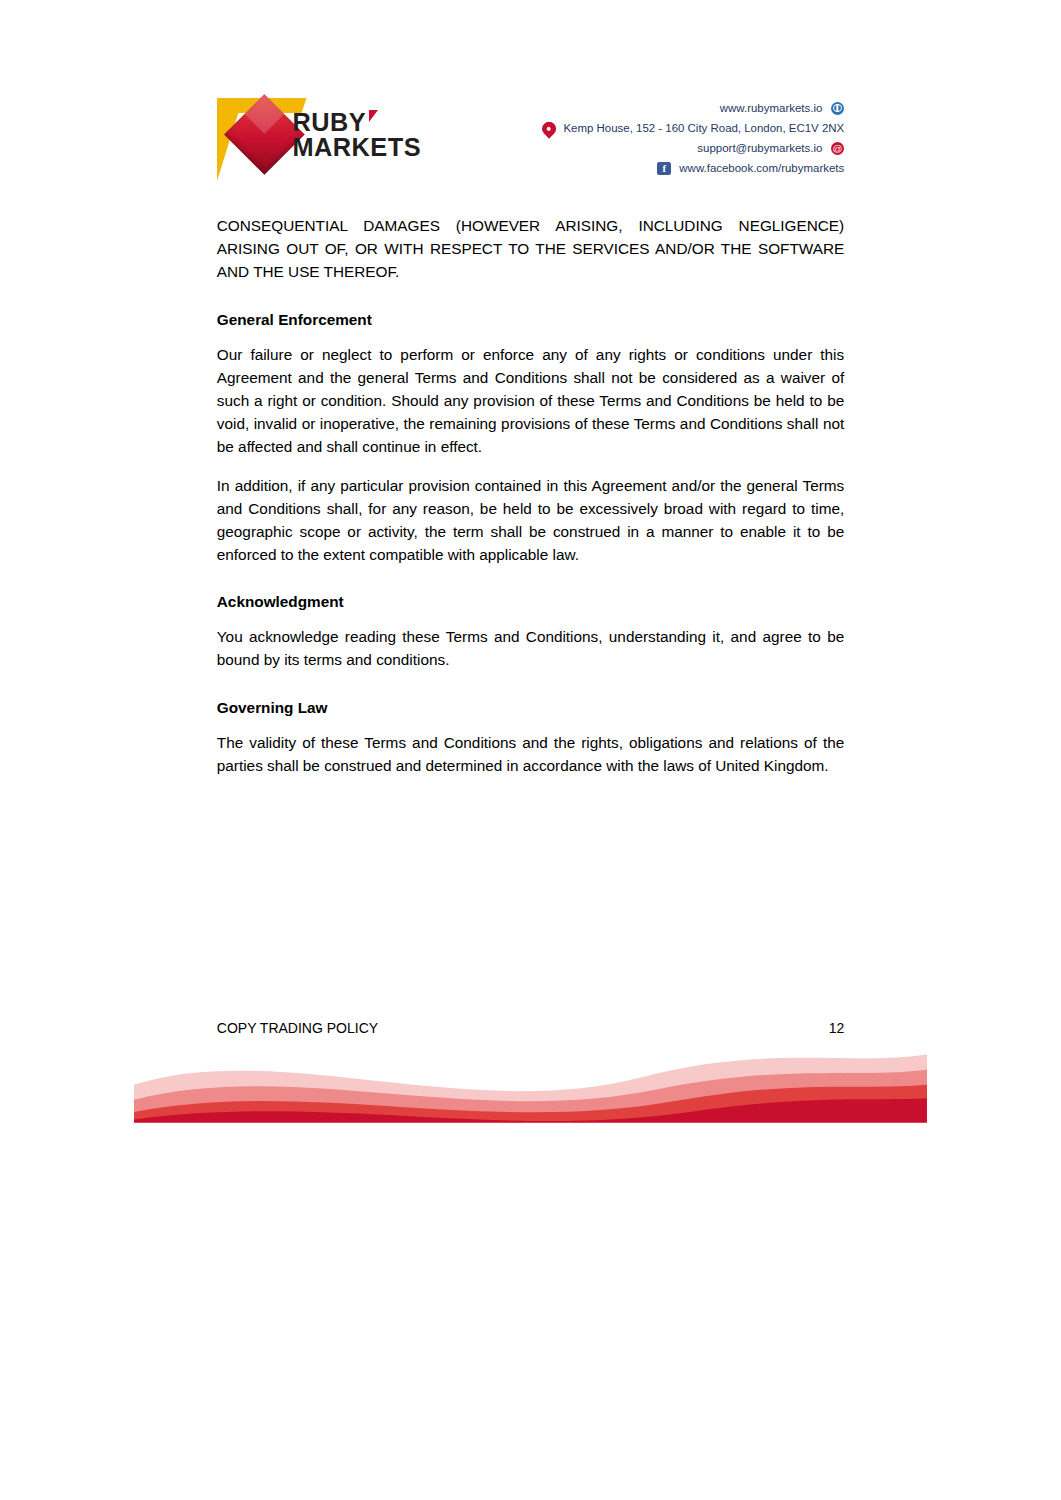RUBY
MARKETS
www.rubymarkets.io
Kemp House, 152 - 160 City Road, London, EC1V 2NX
support@rubymarkets.io
www.facebook.com/rubymarkets
CONSEQUENTIAL DAMAGES (HOWEVER ARISING, INCLUDING NEGLIGENCE) ARISING OUT OF, OR WITH RESPECT TO THE SERVICES AND/OR THE SOFTWARE AND THE USE THEREOF.
General Enforcement
Our failure or neglect to perform or enforce any of any rights or conditions under this Agreement and the general Terms and Conditions shall not be considered as a waiver of such a right or condition. Should any provision of these Terms and Conditions be held to be void, invalid or inoperative, the remaining provisions of these Terms and Conditions shall not be affected and shall continue in effect.
In addition, if any particular provision contained in this Agreement and/or the general Terms and Conditions shall, for any reason, be held to be excessively broad with regard to time, geographic scope or activity, the term shall be construed in a manner to enable it to be enforced to the extent compatible with applicable law.
Acknowledgment
You acknowledge reading these Terms and Conditions, understanding it, and agree to be bound by its terms and conditions.
Governing Law
The validity of these Terms and Conditions and the rights, obligations and relations of the parties shall be construed and determined in accordance with the laws of United Kingdom.
COPY TRADING POLICY 12